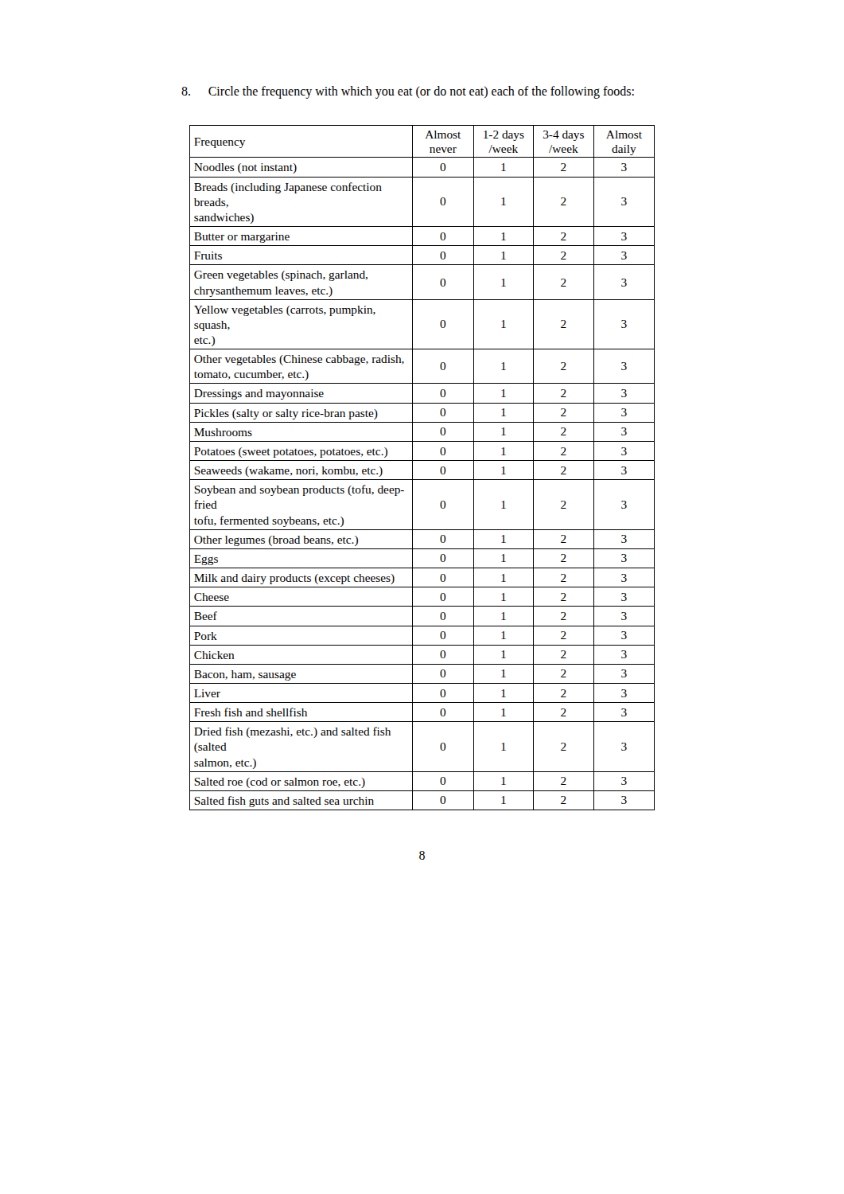8.
Circle the frequency with which you eat (or do not eat) each of the following foods:
| Frequency | Almost never | 1-2 days /week | 3-4 days /week | Almost daily |
| --- | --- | --- | --- | --- |
| Noodles (not instant) | 0 | 1 | 2 | 3 |
| Breads (including Japanese confection breads, sandwiches) | 0 | 1 | 2 | 3 |
| Butter or margarine | 0 | 1 | 2 | 3 |
| Fruits | 0 | 1 | 2 | 3 |
| Green vegetables (spinach, garland, chrysanthemum leaves, etc.) | 0 | 1 | 2 | 3 |
| Yellow vegetables (carrots, pumpkin, squash, etc.) | 0 | 1 | 2 | 3 |
| Other vegetables (Chinese cabbage, radish, tomato, cucumber, etc.) | 0 | 1 | 2 | 3 |
| Dressings and mayonnaise | 0 | 1 | 2 | 3 |
| Pickles (salty or salty rice-bran paste) | 0 | 1 | 2 | 3 |
| Mushrooms | 0 | 1 | 2 | 3 |
| Potatoes (sweet potatoes, potatoes, etc.) | 0 | 1 | 2 | 3 |
| Seaweeds (wakame, nori, kombu, etc.) | 0 | 1 | 2 | 3 |
| Soybean and soybean products (tofu, deep-fried tofu, fermented soybeans, etc.) | 0 | 1 | 2 | 3 |
| Other legumes (broad beans, etc.) | 0 | 1 | 2 | 3 |
| Eggs | 0 | 1 | 2 | 3 |
| Milk and dairy products (except cheeses) | 0 | 1 | 2 | 3 |
| Cheese | 0 | 1 | 2 | 3 |
| Beef | 0 | 1 | 2 | 3 |
| Pork | 0 | 1 | 2 | 3 |
| Chicken | 0 | 1 | 2 | 3 |
| Bacon, ham, sausage | 0 | 1 | 2 | 3 |
| Liver | 0 | 1 | 2 | 3 |
| Fresh fish and shellfish | 0 | 1 | 2 | 3 |
| Dried fish (mezashi, etc.) and salted fish (salted salmon, etc.) | 0 | 1 | 2 | 3 |
| Salted roe (cod or salmon roe, etc.) | 0 | 1 | 2 | 3 |
| Salted fish guts and salted sea urchin | 0 | 1 | 2 | 3 |
8